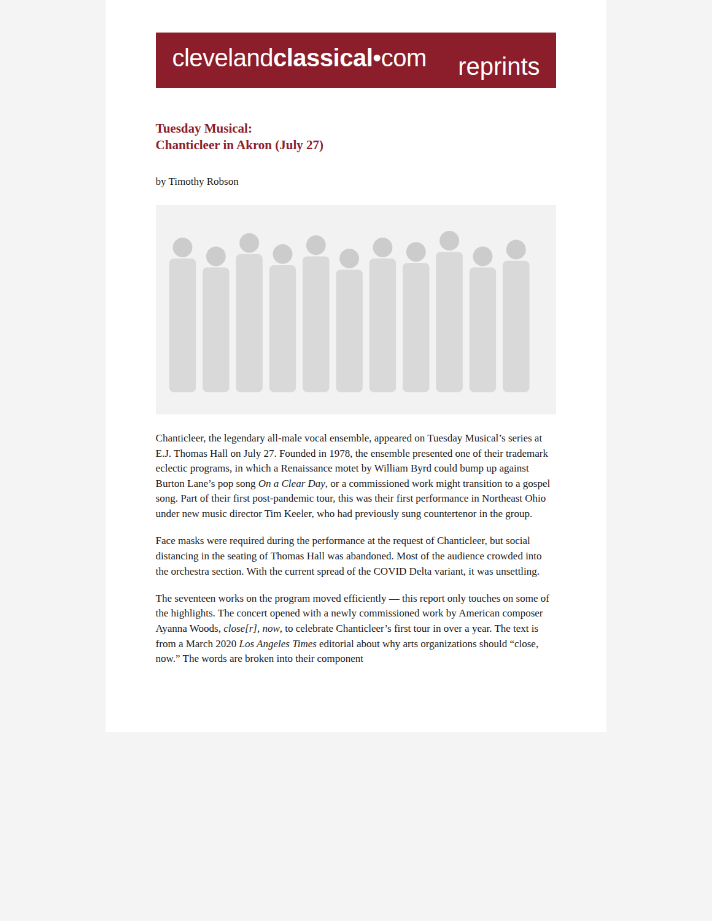cleveland classical•com
reprints
Tuesday Musical: Chanticleer in Akron (July 27)
by Timothy Robson
Chanticleer, the legendary all-male vocal ensemble, appeared on Tuesday Musical’s series at E.J. Thomas Hall on July 27. Founded in 1978, the ensemble presented one of their trademark eclectic programs, in which a Renaissance motet by William Byrd could bump up against Burton Lane’s pop song On a Clear Day, or a commissioned work might transition to a gospel song. Part of their first post-pandemic tour, this was their first performance in Northeast Ohio under new music director Tim Keeler, who had previously sung countertenor in the group.
Face masks were required during the performance at the request of Chanticleer, but social distancing in the seating of Thomas Hall was abandoned. Most of the audience crowded into the orchestra section. With the current spread of the COVID Delta variant, it was unsettling.
The seventeen works on the program moved efficiently — this report only touches on some of the highlights. The concert opened with a newly commissioned work by American composer Ayanna Woods, close[r], now, to celebrate Chanticleer’s first tour in over a year. The text is from a March 2020 Los Angeles Times editorial about why arts organizations should “close, now.” The words are broken into their component